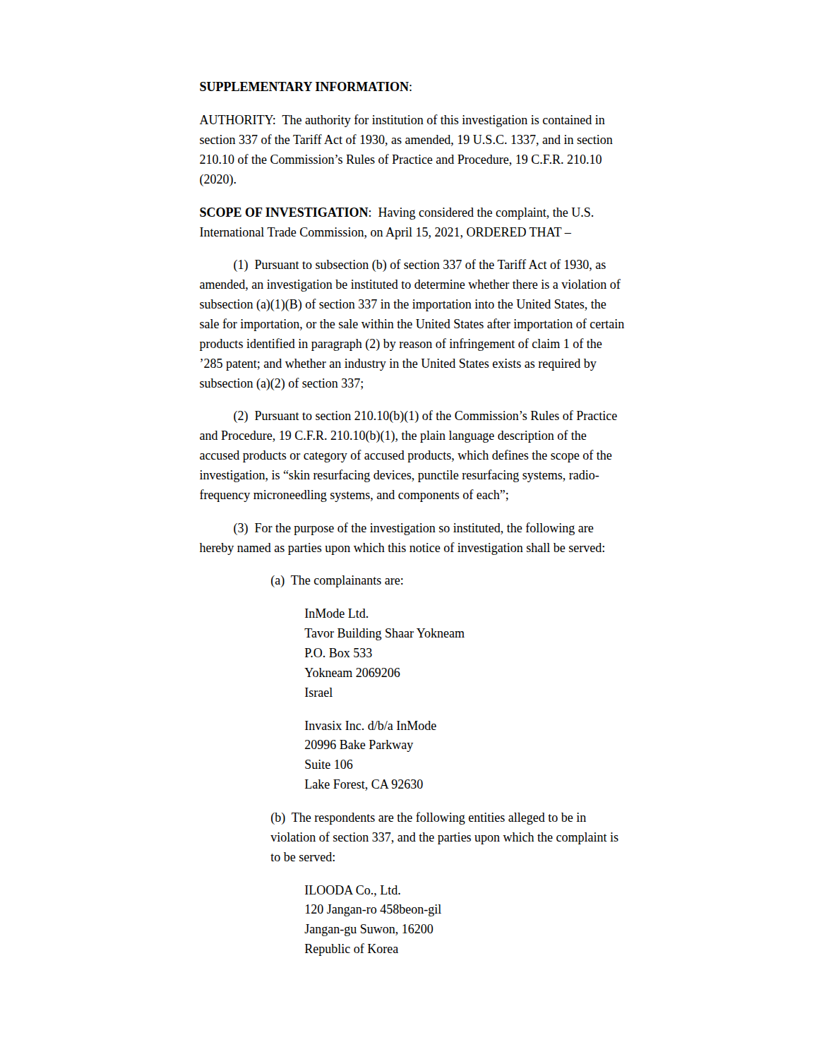SUPPLEMENTARY INFORMATION:
AUTHORITY: The authority for institution of this investigation is contained in section 337 of the Tariff Act of 1930, as amended, 19 U.S.C. 1337, and in section 210.10 of the Commission’s Rules of Practice and Procedure, 19 C.F.R. 210.10 (2020).
SCOPE OF INVESTIGATION: Having considered the complaint, the U.S. International Trade Commission, on April 15, 2021, ORDERED THAT –
(1) Pursuant to subsection (b) of section 337 of the Tariff Act of 1930, as amended, an investigation be instituted to determine whether there is a violation of subsection (a)(1)(B) of section 337 in the importation into the United States, the sale for importation, or the sale within the United States after importation of certain products identified in paragraph (2) by reason of infringement of claim 1 of the ’285 patent; and whether an industry in the United States exists as required by subsection (a)(2) of section 337;
(2) Pursuant to section 210.10(b)(1) of the Commission’s Rules of Practice and Procedure, 19 C.F.R. 210.10(b)(1), the plain language description of the accused products or category of accused products, which defines the scope of the investigation, is “skin resurfacing devices, punctile resurfacing systems, radio-frequency microneedling systems, and components of each”;
(3) For the purpose of the investigation so instituted, the following are hereby named as parties upon which this notice of investigation shall be served:
(a) The complainants are:
InMode Ltd.
Tavor Building Shaar Yokneam
P.O. Box 533
Yokneam 2069206
Israel
Invasix Inc. d/b/a InMode
20996 Bake Parkway
Suite 106
Lake Forest, CA 92630
(b) The respondents are the following entities alleged to be in violation of section 337, and the parties upon which the complaint is to be served:
ILOODA Co., Ltd.
120 Jangan-ro 458beon-gil
Jangan-gu Suwon, 16200
Republic of Korea